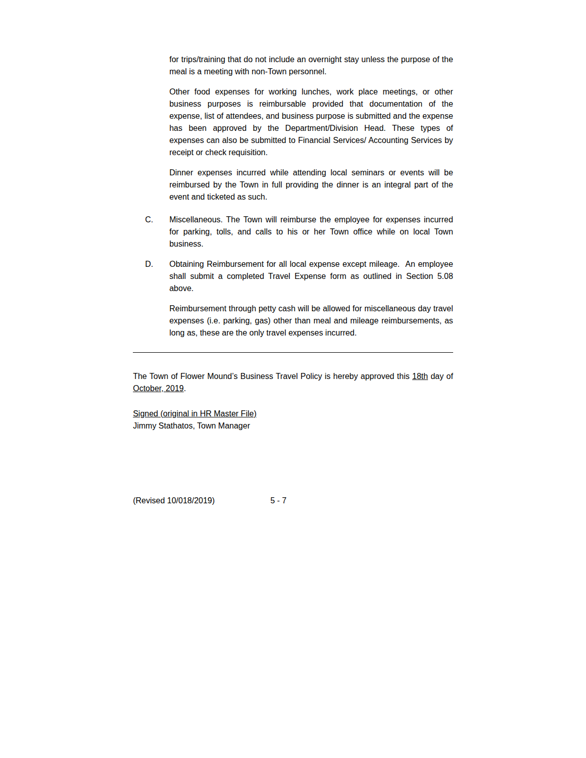for trips/training that do not include an overnight stay unless the purpose of the meal is a meeting with non-Town personnel.
Other food expenses for working lunches, work place meetings, or other business purposes is reimbursable provided that documentation of the expense, list of attendees, and business purpose is submitted and the expense has been approved by the Department/Division Head. These types of expenses can also be submitted to Financial Services/ Accounting Services by receipt or check requisition.
Dinner expenses incurred while attending local seminars or events will be reimbursed by the Town in full providing the dinner is an integral part of the event and ticketed as such.
C.
Miscellaneous. The Town will reimburse the employee for expenses incurred for parking, tolls, and calls to his or her Town office while on local Town business.
D.
Obtaining Reimbursement for all local expense except mileage. An employee shall submit a completed Travel Expense form as outlined in Section 5.08 above.
Reimbursement through petty cash will be allowed for miscellaneous day travel expenses (i.e. parking, gas) other than meal and mileage reimbursements, as long as, these are the only travel expenses incurred.
The Town of Flower Mound’s Business Travel Policy is hereby approved this 18th day of October, 2019.
Signed (original in HR Master File)
Jimmy Stathatos, Town Manager
(Revised 10/018/2019) 5 - 7